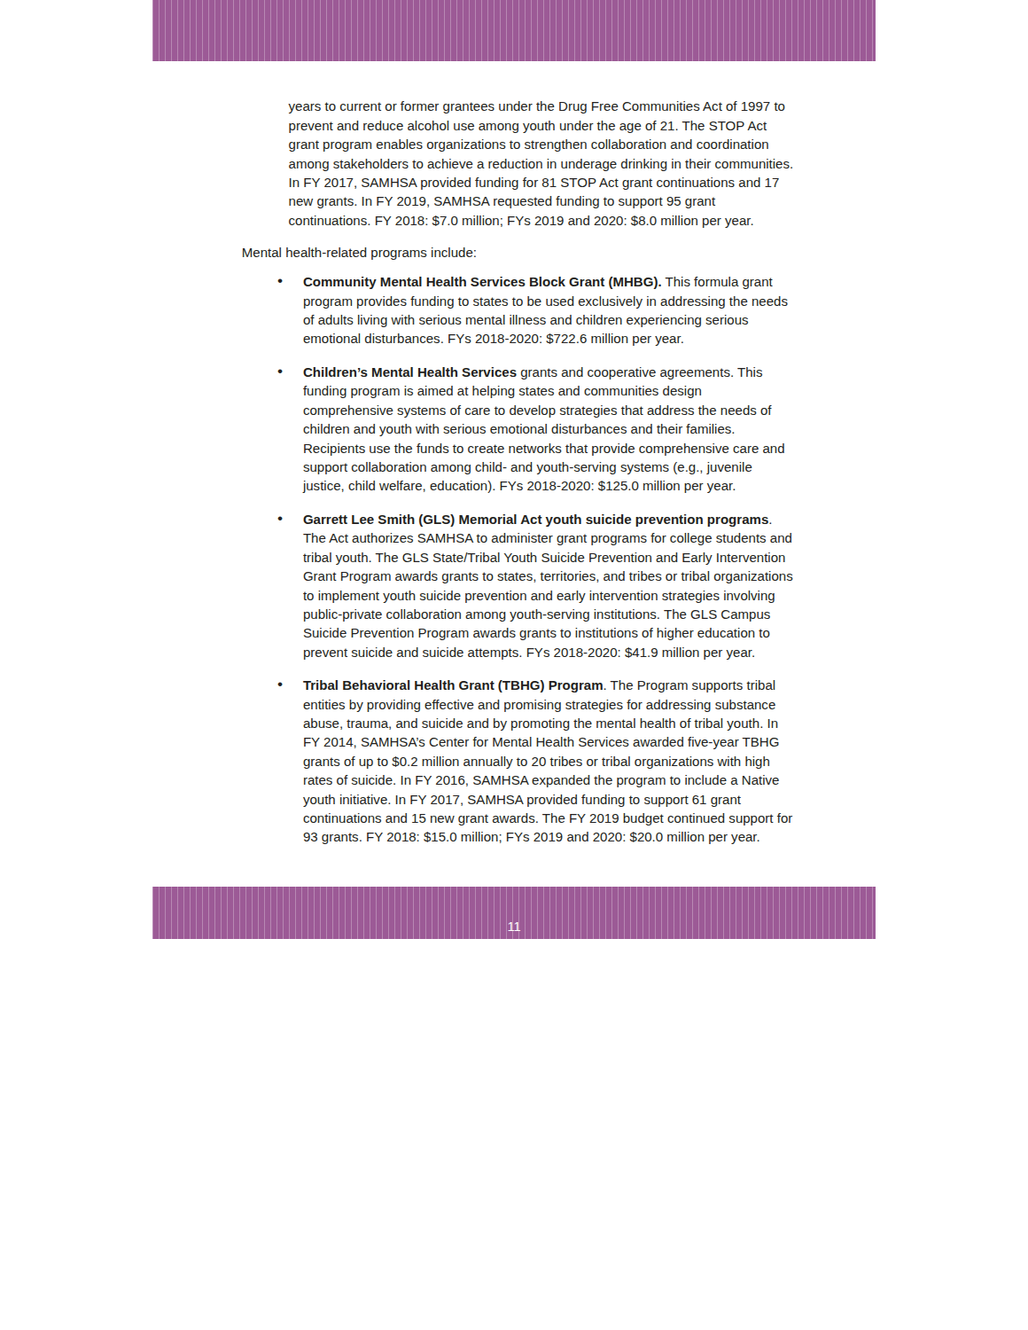years to current or former grantees under the Drug Free Communities Act of 1997 to prevent and reduce alcohol use among youth under the age of 21. The STOP Act grant program enables organizations to strengthen collaboration and coordination among stakeholders to achieve a reduction in underage drinking in their communities. In FY 2017, SAMHSA provided funding for 81 STOP Act grant continuations and 17 new grants. In FY 2019, SAMHSA requested funding to support 95 grant continuations. FY 2018: $7.0 million; FYs 2019 and 2020: $8.0 million per year.
Mental health-related programs include:
Community Mental Health Services Block Grant (MHBG). This formula grant program provides funding to states to be used exclusively in addressing the needs of adults living with serious mental illness and children experiencing serious emotional disturbances. FYs 2018-2020: $722.6 million per year.
Children’s Mental Health Services grants and cooperative agreements. This funding program is aimed at helping states and communities design comprehensive systems of care to develop strategies that address the needs of children and youth with serious emotional disturbances and their families. Recipients use the funds to create networks that provide comprehensive care and support collaboration among child- and youth-serving systems (e.g., juvenile justice, child welfare, education). FYs 2018-2020: $125.0 million per year.
Garrett Lee Smith (GLS) Memorial Act youth suicide prevention programs. The Act authorizes SAMHSA to administer grant programs for college students and tribal youth. The GLS State/Tribal Youth Suicide Prevention and Early Intervention Grant Program awards grants to states, territories, and tribes or tribal organizations to implement youth suicide prevention and early intervention strategies involving public-private collaboration among youth-serving institutions. The GLS Campus Suicide Prevention Program awards grants to institutions of higher education to prevent suicide and suicide attempts. FYs 2018-2020: $41.9 million per year.
Tribal Behavioral Health Grant (TBHG) Program. The Program supports tribal entities by providing effective and promising strategies for addressing substance abuse, trauma, and suicide and by promoting the mental health of tribal youth. In FY 2014, SAMHSA’s Center for Mental Health Services awarded five-year TBHG grants of up to $0.2 million annually to 20 tribes or tribal organizations with high rates of suicide. In FY 2016, SAMHSA expanded the program to include a Native youth initiative. In FY 2017, SAMHSA provided funding to support 61 grant continuations and 15 new grant awards. The FY 2019 budget continued support for 93 grants. FY 2018: $15.0 million; FYs 2019 and 2020: $20.0 million per year.
11